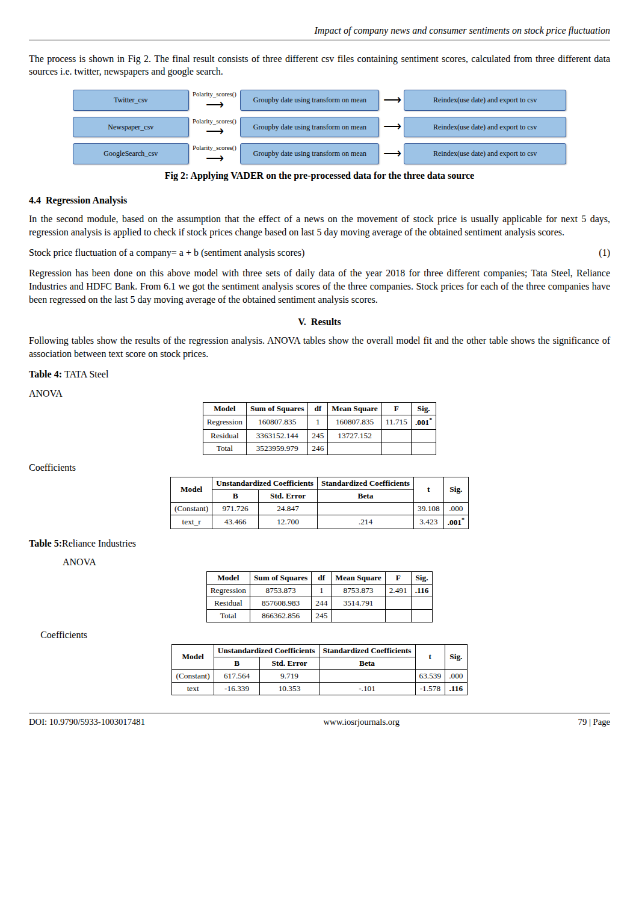Impact of company news and consumer sentiments on stock price fluctuation
The process is shown in Fig 2. The final result consists of three different csv files containing sentiment scores, calculated from three different data sources i.e. twitter, newspapers and google search.
Twitter_csv
Polarity_scores()⟶
Groupby date using transform on mean
⟶
Reindex(use date) and export to csv
Newspaper_csv
Polarity_scores()⟶
Groupby date using transform on mean
⟶
Reindex(use date) and export to csv
GoogleSearch_csv
Polarity_scores()⟶
Groupby date using transform on mean
⟶
Reindex(use date) and export to csv
Fig 2: Applying VADER on the pre-processed data for the three data source
4.4 Regression Analysis
In the second module, based on the assumption that the effect of a news on the movement of stock price is usually applicable for next 5 days, regression analysis is applied to check if stock prices change based on last 5 day moving average of the obtained sentiment analysis scores.
Stock price fluctuation of a company= a + b (sentiment analysis scores) (1)
Regression has been done on this above model with three sets of daily data of the year 2018 for three different companies; Tata Steel, Reliance Industries and HDFC Bank. From 6.1 we got the sentiment analysis scores of the three companies. Stock prices for each of the three companies have been regressed on the last 5 day moving average of the obtained sentiment analysis scores.
V. Results
Following tables show the results of the regression analysis. ANOVA tables show the overall model fit and the other table shows the significance of association between text score on stock prices.
Table 4: TATA Steel
ANOVA
| Model | Sum of Squares | df | Mean Square | F | Sig. |
| --- | --- | --- | --- | --- | --- |
| Regression | 160807.835 | 1 | 160807.835 | 11.715 | .001 * |
| Residual | 3363152.144 | 245 | 13727.152 | | |
| Total | 3523959.979 | 246 | | | |
Coefficients
| Model | Unstandardized Coefficients | Standardized Coefficients | t | Sig. |
| --- | --- | --- | --- | --- |
| B | Std. Error | Beta |
| (Constant) | 971.726 | 24.847 | | 39.108 | .000 |
| text_r | 43.466 | 12.700 | .214 | 3.423 | .001 * |
Table 5:Reliance Industries
ANOVA
| Model | Sum of Squares | df | Mean Square | F | Sig. |
| --- | --- | --- | --- | --- | --- |
| Regression | 8753.873 | 1 | 8753.873 | 2.491 | .116 |
| Residual | 857608.983 | 244 | 3514.791 | | |
| Total | 866362.856 | 245 | | | |
Coefficients
| Model | Unstandardized Coefficients | Standardized Coefficients | t | Sig. |
| --- | --- | --- | --- | --- |
| B | Std. Error | Beta |
| (Constant) | 617.564 | 9.719 | | 63.539 | .000 |
| text | -16.339 | 10.353 | -.101 | -1.578 | .116 |
DOI: 10.9790/5933-1003017481 www.iosrjournals.org 79 | Page